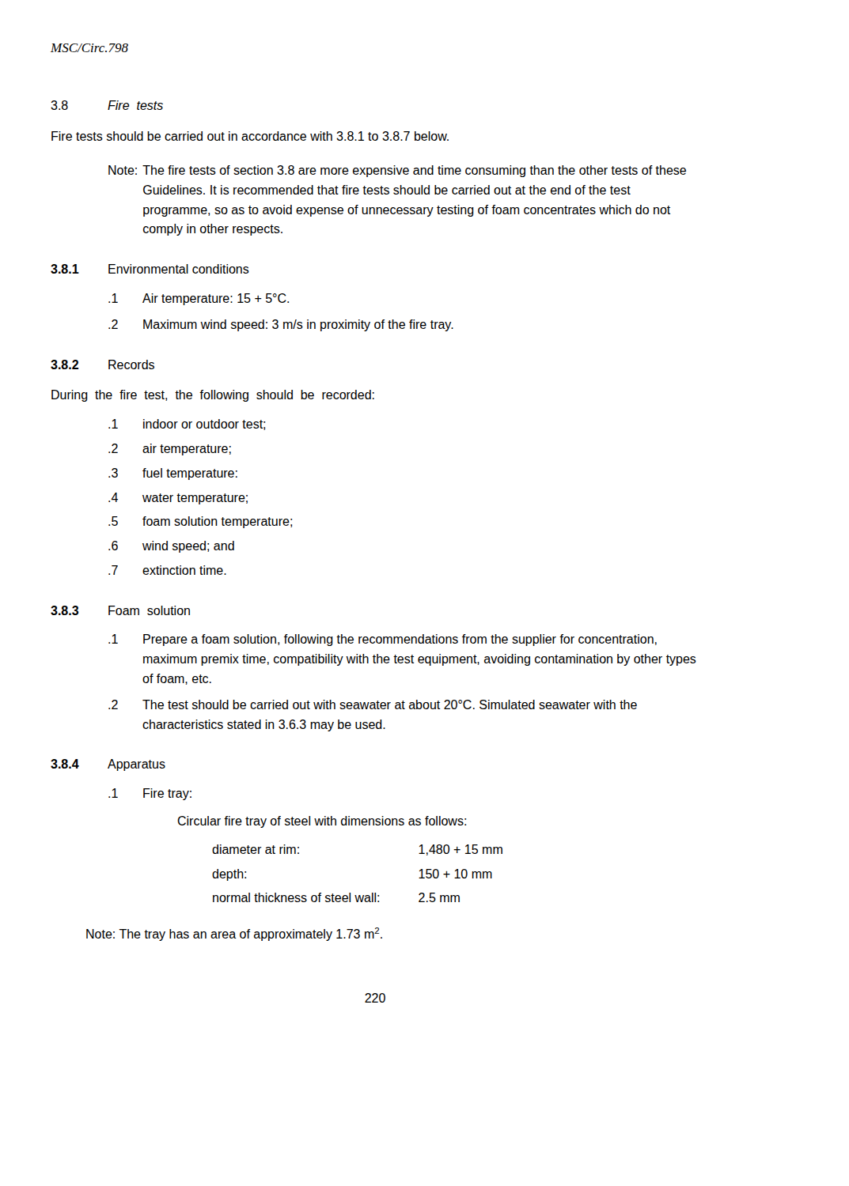MSC/Circ.798
3.8 Fire tests
Fire tests should be carried out in accordance with 3.8.1 to 3.8.7 below.
Note: The fire tests of section 3.8 are more expensive and time consuming than the other tests of these Guidelines. It is recommended that fire tests should be carried out at the end of the test programme, so as to avoid expense of unnecessary testing of foam concentrates which do not comply in other respects.
3.8.1 Environmental conditions
.1 Air temperature: 15 + 5°C.
.2 Maximum wind speed: 3 m/s in proximity of the fire tray.
3.8.2 Records
During the fire test, the following should be recorded:
.1 indoor or outdoor test;
.2 air temperature;
.3 fuel temperature:
.4 water temperature;
.5 foam solution temperature;
.6 wind speed; and
.7 extinction time.
3.8.3 Foam solution
.1 Prepare a foam solution, following the recommendations from the supplier for concentration, maximum premix time, compatibility with the test equipment, avoiding contamination by other types of foam, etc.
.2 The test should be carried out with seawater at about 20°C. Simulated seawater with the characteristics stated in 3.6.3 may be used.
3.8.4 Apparatus
.1 Fire tray:
Circular fire tray of steel with dimensions as follows:
| diameter at rim: | 1,480 + 15 mm |
| depth: | 150 + 10 mm |
| normal thickness of steel wall: | 2.5 mm |
Note: The tray has an area of approximately 1.73 m2.
220